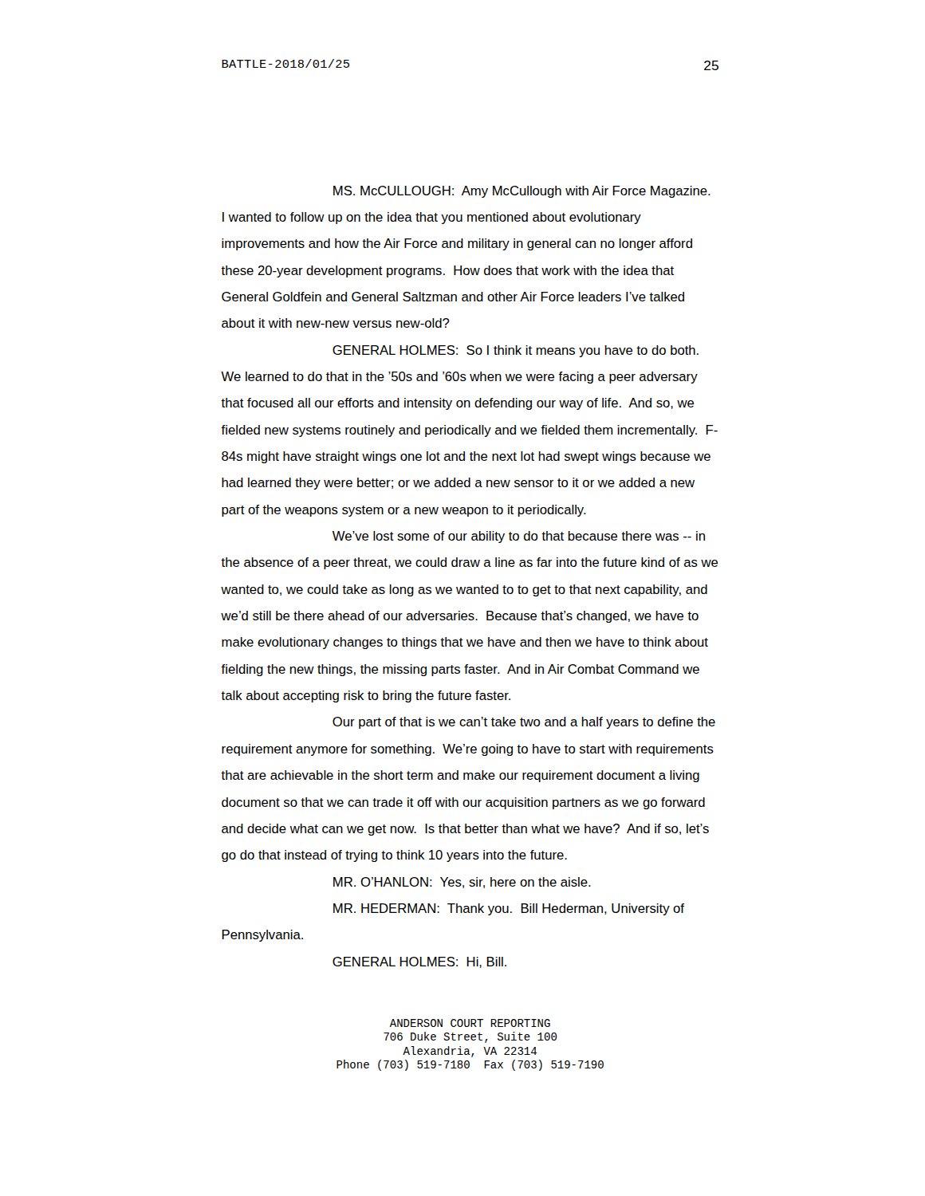BATTLE-2018/01/25
25
MS. McCULLOUGH: Amy McCullough with Air Force Magazine. I wanted to follow up on the idea that you mentioned about evolutionary improvements and how the Air Force and military in general can no longer afford these 20-year development programs. How does that work with the idea that General Goldfein and General Saltzman and other Air Force leaders I’ve talked about it with new-new versus new-old?
GENERAL HOLMES: So I think it means you have to do both. We learned to do that in the ’50s and ’60s when we were facing a peer adversary that focused all our efforts and intensity on defending our way of life. And so, we fielded new systems routinely and periodically and we fielded them incrementally. F-84s might have straight wings one lot and the next lot had swept wings because we had learned they were better; or we added a new sensor to it or we added a new part of the weapons system or a new weapon to it periodically.
We’ve lost some of our ability to do that because there was -- in the absence of a peer threat, we could draw a line as far into the future kind of as we wanted to, we could take as long as we wanted to to get to that next capability, and we’d still be there ahead of our adversaries. Because that’s changed, we have to make evolutionary changes to things that we have and then we have to think about fielding the new things, the missing parts faster. And in Air Combat Command we talk about accepting risk to bring the future faster.
Our part of that is we can’t take two and a half years to define the requirement anymore for something. We’re going to have to start with requirements that are achievable in the short term and make our requirement document a living document so that we can trade it off with our acquisition partners as we go forward and decide what can we get now. Is that better than what we have? And if so, let’s go do that instead of trying to think 10 years into the future.
MR. O’HANLON: Yes, sir, here on the aisle.
MR. HEDERMAN: Thank you. Bill Hederman, University of Pennsylvania.
GENERAL HOLMES: Hi, Bill.
ANDERSON COURT REPORTING
706 Duke Street, Suite 100
Alexandria, VA 22314
Phone (703) 519-7180 Fax (703) 519-7190